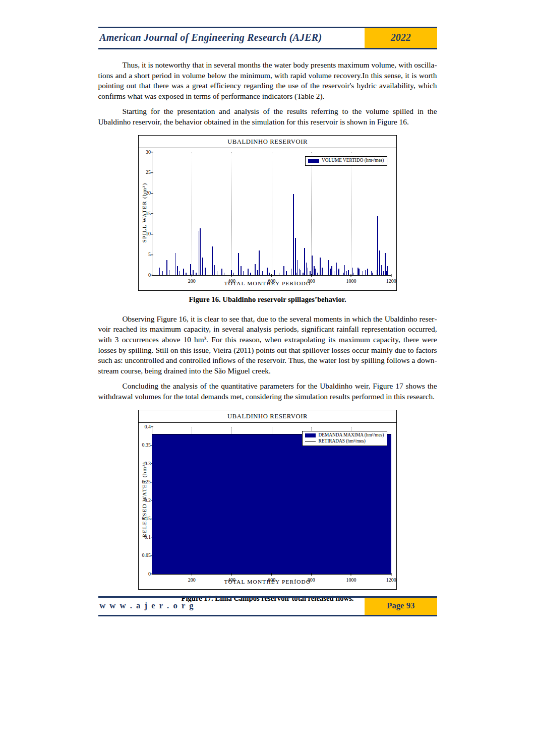American Journal of Engineering Research (AJER)
2022
Thus, it is noteworthy that in several months the water body presents maximum volume, with oscillations and a short period in volume below the minimum, with rapid volume recovery.In this sense, it is worth pointing out that there was a great efficiency regarding the use of the reservoir's hydric availability, which confirms what was exposed in terms of performance indicators (Table 2).
Starting for the presentation and analysis of the results referring to the volume spilled in the Ubaldinho reservoir, the behavior obtained in the simulation for this reservoir is shown in Figure 16.
UBALDINHO RESERVOIR
SPILL WATER (hm³)
VOLUME VERTIDO (hm³/mes)
30
25
20
15
10
5
0
200
400
600
800
1000
1200
TOTAL MONTHEY PERÍODO
Figure 16. Ubaldinho reservoir spillages’behavior.
Observing Figure 16, it is clear to see that, due to the several moments in which the Ubaldinho reservoir reached its maximum capacity, in several analysis periods, significant rainfall representation occurred, with 3 occurrences above 10 hm³. For this reason, when extrapolating its maximum capacity, there were losses by spilling. Still on this issue, Vieira (2011) points out that spillover losses occur mainly due to factors such as: uncontrolled and controlled inflows of the reservoir. Thus, the water lost by spilling follows a downstream course, being drained into the São Miguel creek.
Concluding the analysis of the quantitative parameters for the Ubaldinho weir, Figure 17 shows the withdrawal volumes for the total demands met, considering the simulation results performed in this research.
UBALDINHO RESERVOIR
RELEASED WATER (hm³)
DEMANDA MAXIMA (hm³/mes)
RETIRADAS (hm³/mes)
0.4
0.35
0.3
0.25
0.2
0.15
0.1
0.05
0
200
400
600
800
1000
1200
TOTAL MONTHEY PERÍODO
Figure 17. Lima Campos reservoir total released flows.
w w w . a j e r . o r g
Page 93